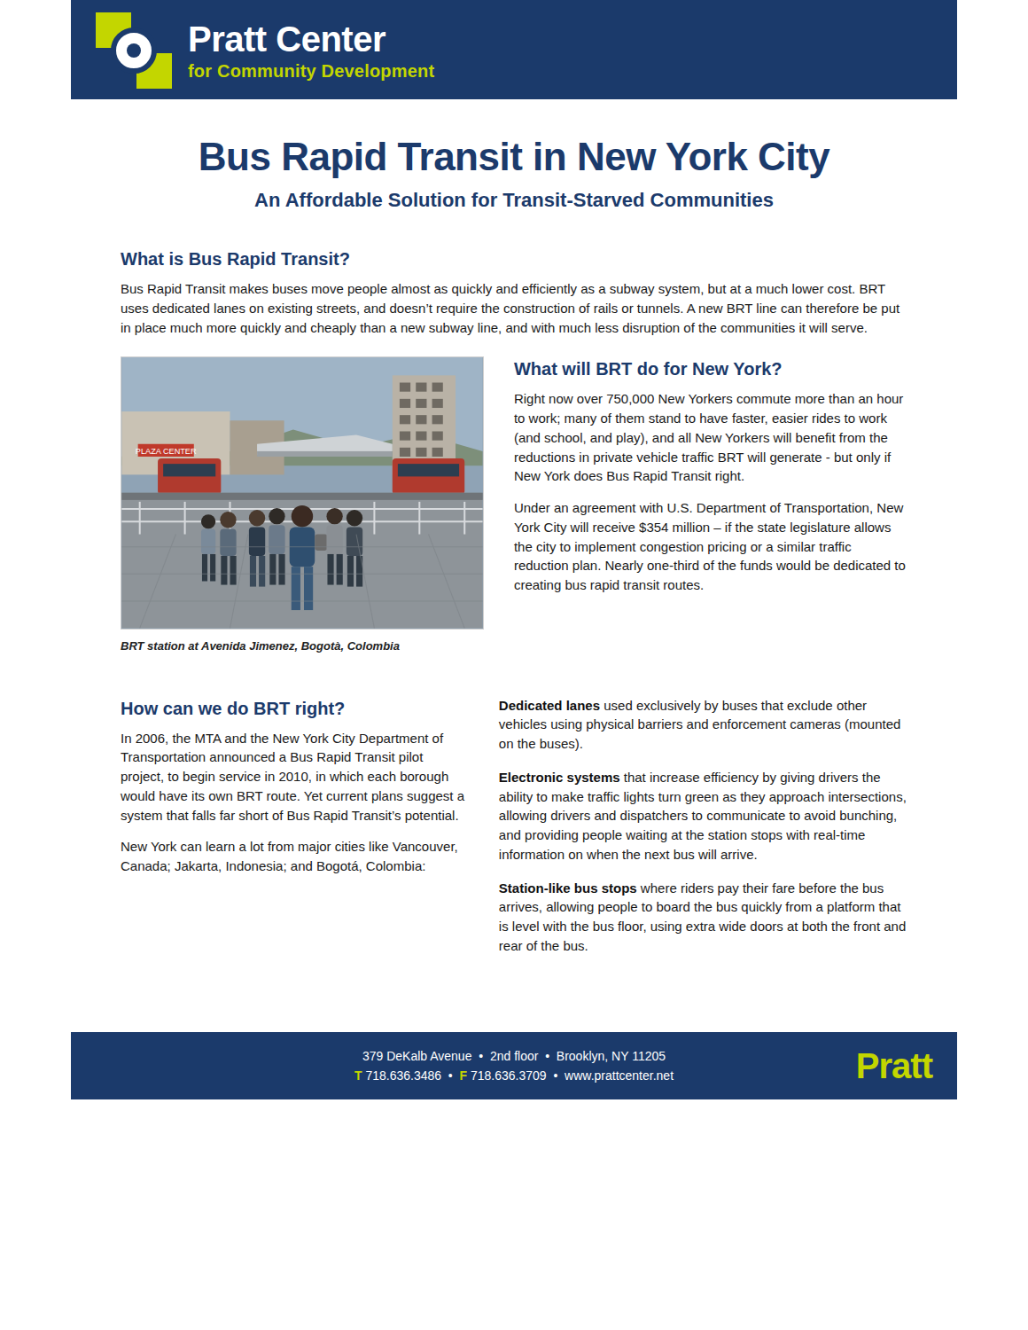Pratt Center
for Community Development
Bus Rapid Transit in New York City
An Affordable Solution for Transit-Starved Communities
What is Bus Rapid Transit?
Bus Rapid Transit makes buses move people almost as quickly and efficiently as a subway system, but at a much lower cost. BRT uses dedicated lanes on existing streets, and doesn’t require the construction of rails or tunnels. A new BRT line can therefore be put in place much more quickly and cheaply than a new subway line, and with much less disruption of the communities it will serve.
PLAZA CENTER
BRT station at Avenida Jimenez, Bogotà, Colombia
What will BRT do for New York?
Right now over 750,000 New Yorkers commute more than an hour to work; many of them stand to have faster, easier rides to work (and school, and play), and all New Yorkers will benefit from the reductions in private vehicle traffic BRT will generate - but only if New York does Bus Rapid Transit right.
Under an agreement with U.S. Department of Transportation, New York City will receive $354 million – if the state legislature allows the city to implement congestion pricing or a similar traffic reduction plan. Nearly one-third of the funds would be dedicated to creating bus rapid transit routes.
How can we do BRT right?
In 2006, the MTA and the New York City Department of Transportation announced a Bus Rapid Transit pilot project, to begin service in 2010, in which each borough would have its own BRT route. Yet current plans suggest a system that falls far short of Bus Rapid Transit’s potential.
New York can learn a lot from major cities like Vancouver, Canada; Jakarta, Indonesia; and Bogotá, Colombia:
Dedicated lanes used exclusively by buses that exclude other vehicles using physical barriers and enforcement cameras (mounted on the buses).
Electronic systems that increase efficiency by giving drivers the ability to make traffic lights turn green as they approach intersections, allowing drivers and dispatchers to communicate to avoid bunching, and providing people waiting at the station stops with real-time information on when the next bus will arrive.
Station-like bus stops where riders pay their fare before the bus arrives, allowing people to board the bus quickly from a platform that is level with the bus floor, using extra wide doors at both the front and rear of the bus.
379 DeKalb Avenue • 2nd floor • Brooklyn, NY 11205
T 718.636.3486 • F 718.636.3709 • www.prattcenter.net
Pratt